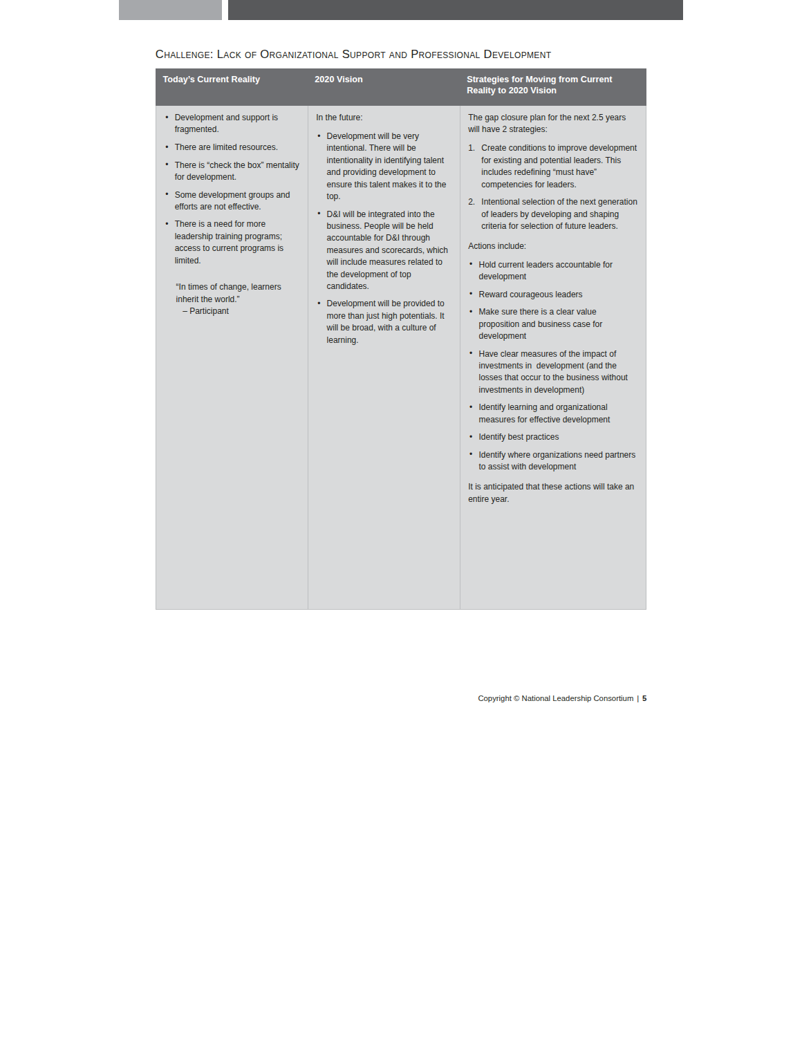Challenge: Lack of Organizational Support and Professional Development
| Today’s Current Reality | 2020 Vision | Strategies for Moving from Current Reality to 2020 Vision |
| --- | --- | --- |
| Development and support is fragmented. There are limited resources. There is “check the box” mentality for development. Some development groups and efforts are not effective. There is a need for more leadership training programs; access to current programs is limited. “In times of change, learners inherit the world.” – Participant | In the future: Development will be very intentional. There will be intentionality in identifying talent and providing development to ensure this talent makes it to the top. D&I will be integrated into the business. People will be held accountable for D&I through measures and scorecards, which will include measures related to the development of top candidates. Development will be provided to more than just high potentials. It will be broad, with a culture of learning. | The gap closure plan for the next 2.5 years will have 2 strategies: Create conditions to improve development for existing and potential leaders. This includes redefining “must have” competencies for leaders. Intentional selection of the next generation of leaders by developing and shaping criteria for selection of future leaders. Actions include: Hold current leaders accountable for development Reward courageous leaders Make sure there is a clear value proposition and business case for development Have clear measures of the impact of investments in development (and the losses that occur to the business without investments in development) Identify learning and organizational measures for effective development Identify best practices Identify where organizations need partners to assist with development It is anticipated that these actions will take an entire year. |
Copyright © National Leadership Consortium|5